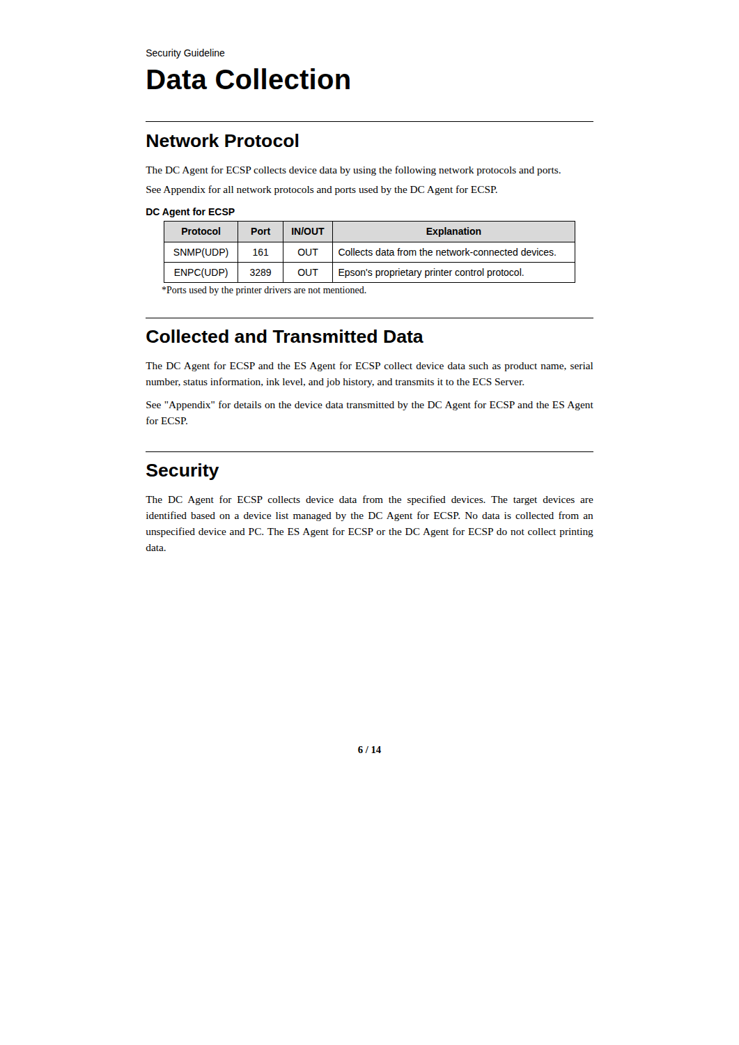Security Guideline
Data Collection
Network Protocol
The DC Agent for ECSP collects device data by using the following network protocols and ports.
See Appendix for all network protocols and ports used by the DC Agent for ECSP.
DC Agent for ECSP
| Protocol | Port | IN/OUT | Explanation |
| --- | --- | --- | --- |
| SNMP(UDP) | 161 | OUT | Collects data from the network-connected devices. |
| ENPC(UDP) | 3289 | OUT | Epson's proprietary printer control protocol. |
*Ports used by the printer drivers are not mentioned.
Collected and Transmitted Data
The DC Agent for ECSP and the ES Agent for ECSP collect device data such as product name, serial number, status information, ink level, and job history, and transmits it to the ECS Server.
See "Appendix" for details on the device data transmitted by the DC Agent for ECSP and the ES Agent for ECSP.
Security
The DC Agent for ECSP collects device data from the specified devices. The target devices are identified based on a device list managed by the DC Agent for ECSP. No data is collected from an unspecified device and PC. The ES Agent for ECSP or the DC Agent for ECSP do not collect printing data.
6 / 14